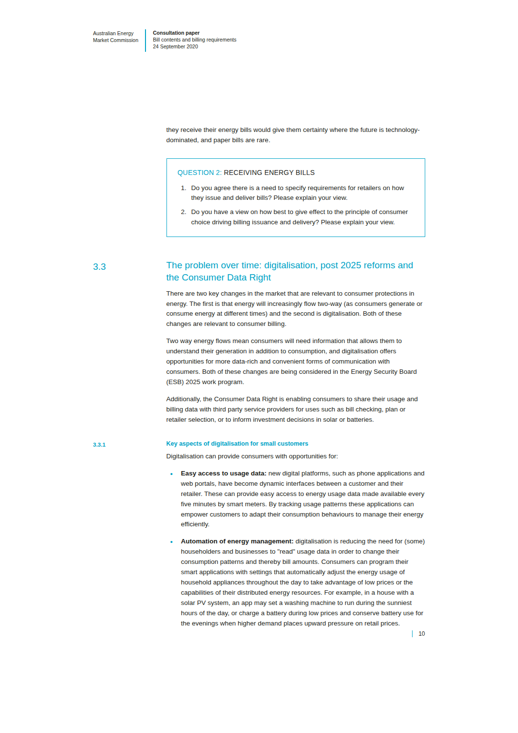Australian Energy
Market Commission
Consultation paper
Bill contents and billing requirements
24 September 2020
they receive their energy bills would give them certainty where the future is technology-dominated, and paper bills are rare.
QUESTION 2: RECEIVING ENERGY BILLS
Do you agree there is a need to specify requirements for retailers on how they issue and deliver bills? Please explain your view.
Do you have a view on how best to give effect to the principle of consumer choice driving billing issuance and delivery? Please explain your view.
3.3
The problem over time: digitalisation, post 2025 reforms and the Consumer Data Right
There are two key changes in the market that are relevant to consumer protections in energy. The first is that energy will increasingly flow two-way (as consumers generate or consume energy at different times) and the second is digitalisation. Both of these changes are relevant to consumer billing.
Two way energy flows mean consumers will need information that allows them to understand their generation in addition to consumption, and digitalisation offers opportunities for more data-rich and convenient forms of communication with consumers. Both of these changes are being considered in the Energy Security Board (ESB) 2025 work program.
Additionally, the Consumer Data Right is enabling consumers to share their usage and billing data with third party service providers for uses such as bill checking, plan or retailer selection, or to inform investment decisions in solar or batteries.
3.3.1
Key aspects of digitalisation for small customers
Digitalisation can provide consumers with opportunities for:
Easy access to usage data: new digital platforms, such as phone applications and web portals, have become dynamic interfaces between a customer and their retailer. These can provide easy access to energy usage data made available every five minutes by smart meters. By tracking usage patterns these applications can empower customers to adapt their consumption behaviours to manage their energy efficiently.
Automation of energy management: digitalisation is reducing the need for (some) householders and businesses to "read" usage data in order to change their consumption patterns and thereby bill amounts. Consumers can program their smart applications with settings that automatically adjust the energy usage of household appliances throughout the day to take advantage of low prices or the capabilities of their distributed energy resources. For example, in a house with a solar PV system, an app may set a washing machine to run during the sunniest hours of the day, or charge a battery during low prices and conserve battery use for the evenings when higher demand places upward pressure on retail prices.
10